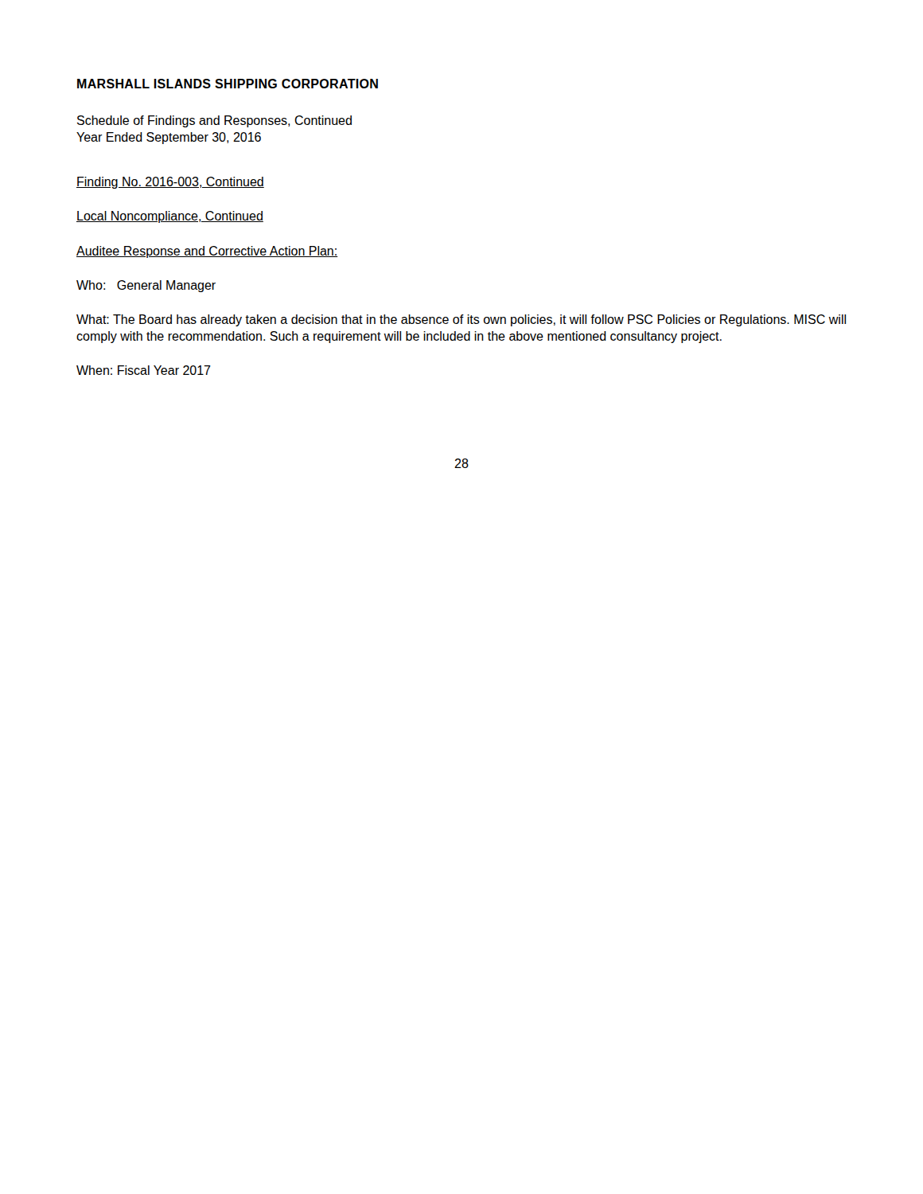MARSHALL ISLANDS SHIPPING CORPORATION
Schedule of Findings and Responses, Continued
Year Ended September 30, 2016
Finding No. 2016-003, Continued
Local Noncompliance, Continued
Auditee Response and Corrective Action Plan:
Who: General Manager
What: The Board has already taken a decision that in the absence of its own policies, it will follow PSC Policies or Regulations. MISC will comply with the recommendation. Such a requirement will be included in the above mentioned consultancy project.
When: Fiscal Year 2017
28